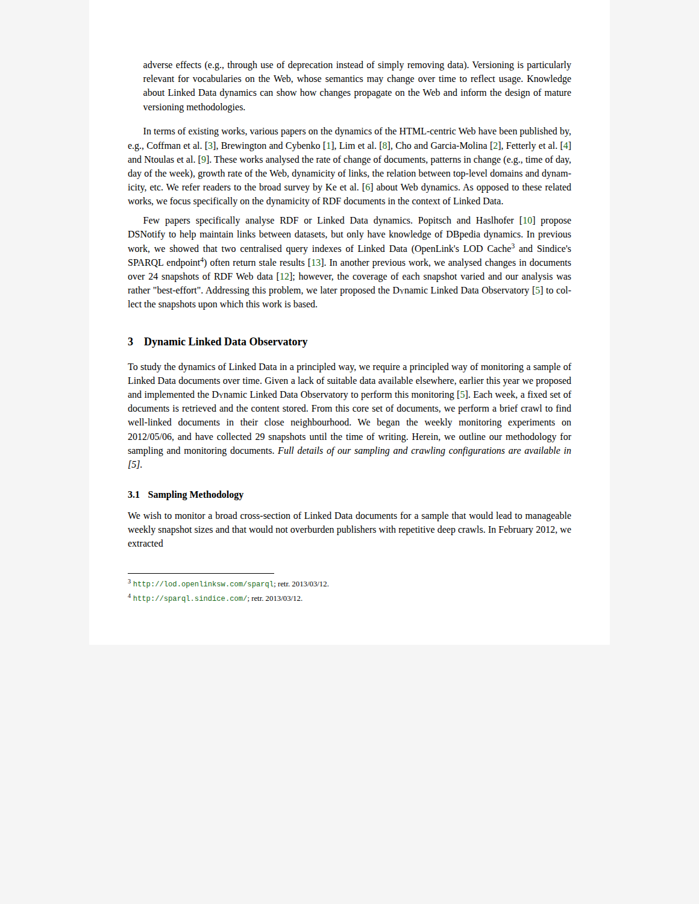adverse effects (e.g., through use of deprecation instead of simply removing data). Versioning is particularly relevant for vocabularies on the Web, whose semantics may change over time to reflect usage. Knowledge about Linked Data dynamics can show how changes propagate on the Web and inform the design of mature versioning methodologies.
In terms of existing works, various papers on the dynamics of the HTML-centric Web have been published by, e.g., Coffman et al. [3], Brewington and Cybenko [1], Lim et al. [8], Cho and Garcia-Molina [2], Fetterly et al. [4] and Ntoulas et al. [9]. These works analysed the rate of change of documents, patterns in change (e.g., time of day, day of the week), growth rate of the Web, dynamicity of links, the relation between top-level domains and dynamicity, etc. We refer readers to the broad survey by Ke et al. [6] about Web dynamics. As opposed to these related works, we focus specifically on the dynamicity of RDF documents in the context of Linked Data.
Few papers specifically analyse RDF or Linked Data dynamics. Popitsch and Haslhofer [10] propose DSNotify to help maintain links between datasets, but only have knowledge of DBpedia dynamics. In previous work, we showed that two centralised query indexes of Linked Data (OpenLink's LOD Cache3 and Sindice's SPARQL endpoint4) often return stale results [13]. In another previous work, we analysed changes in documents over 24 snapshots of RDF Web data [12]; however, the coverage of each snapshot varied and our analysis was rather "best-effort". Addressing this problem, we later proposed the Dynamic Linked Data Observatory [5] to collect the snapshots upon which this work is based.
3 Dynamic Linked Data Observatory
To study the dynamics of Linked Data in a principled way, we require a principled way of monitoring a sample of Linked Data documents over time. Given a lack of suitable data available elsewhere, earlier this year we proposed and implemented the Dynamic Linked Data Observatory to perform this monitoring [5]. Each week, a fixed set of documents is retrieved and the content stored. From this core set of documents, we perform a brief crawl to find well-linked documents in their close neighbourhood. We began the weekly monitoring experiments on 2012/05/06, and have collected 29 snapshots until the time of writing. Herein, we outline our methodology for sampling and monitoring documents. Full details of our sampling and crawling configurations are available in [5].
3.1 Sampling Methodology
We wish to monitor a broad cross-section of Linked Data documents for a sample that would lead to manageable weekly snapshot sizes and that would not overburden publishers with repetitive deep crawls. In February 2012, we extracted
3 http://lod.openlinksw.com/sparql; retr. 2013/03/12.
4 http://sparql.sindice.com/; retr. 2013/03/12.